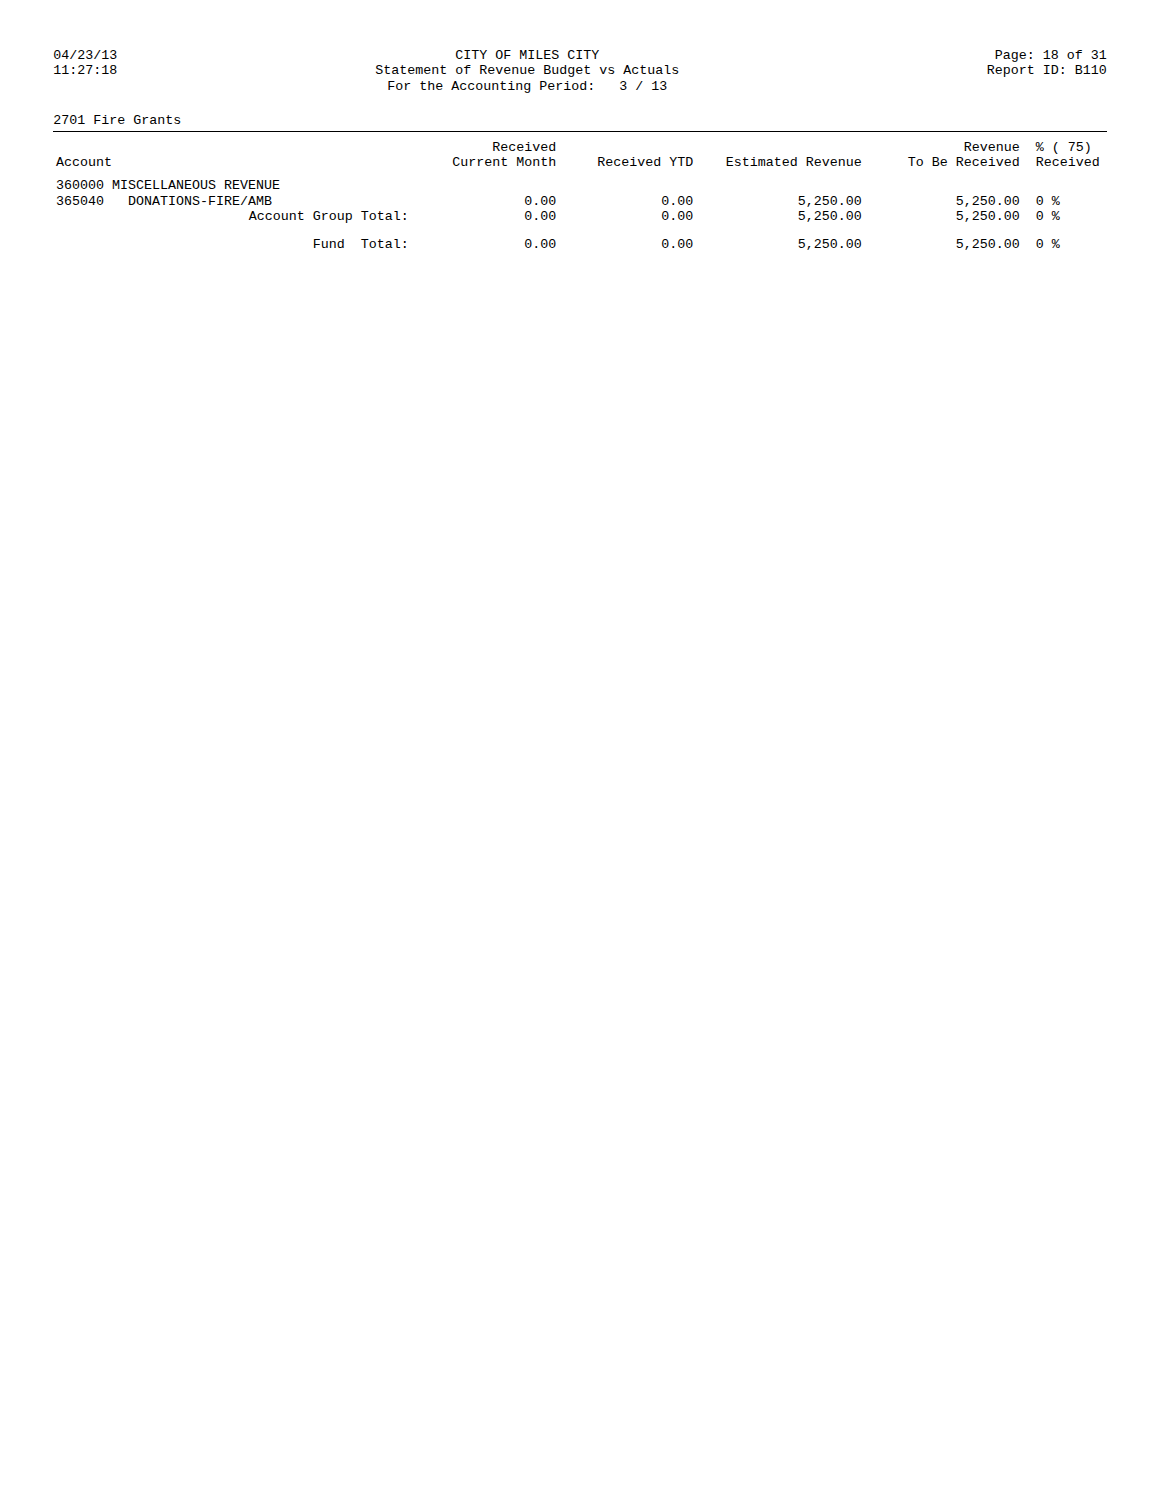| 04/23/13 | CITY OF MILES CITY | Page: 18 of 31 |
| 11:27:18 | Statement of Revenue Budget vs Actuals | Report ID: B110 |
| | For the Accounting Period: 3 / 13 | |
2701 Fire Grants
| | Received | | | Revenue | % ( 75) |
| --- | --- | --- | --- | --- | --- |
| Account | Current Month | Received YTD | Estimated Revenue | To Be Received | Received |
| 360000 MISCELLANEOUS REVENUE |
| 365040 DONATIONS-FIRE/AMB | 0.00 | 0.00 | 5,250.00 | 5,250.00 | 0 % |
| Account Group Total: | 0.00 | 0.00 | 5,250.00 | 5,250.00 | 0 % |
| Fund Total: | 0.00 | 0.00 | 5,250.00 | 5,250.00 | 0 % |